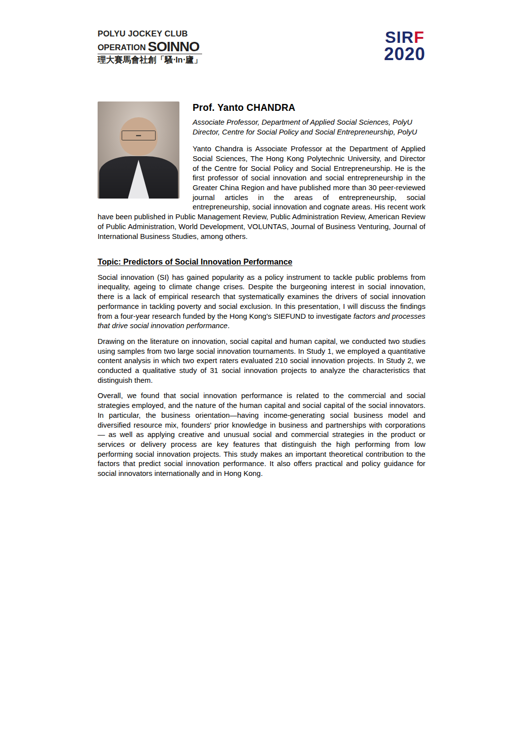POLYU JOCKEY CLUB
OPERATION SOINNO
理大賽馬會社創「騷‧In‧廬」
SIRF
2020
Prof. Yanto CHANDRA
Associate Professor, Department of Applied Social Sciences, PolyU
Director, Centre for Social Policy and Social Entrepreneurship, PolyU
Yanto Chandra is Associate Professor at the Department of Applied Social Sciences, The Hong Kong Polytechnic University, and Director of the Centre for Social Policy and Social Entrepreneurship. He is the first professor of social innovation and social entrepreneurship in the Greater China Region and have published more than 30 peer-reviewed journal articles in the areas of entrepreneurship, social entrepreneurship, social innovation and cognate areas. His recent work have been published in Public Management Review, Public Administration Review, American Review of Public Administration, World Development, VOLUNTAS, Journal of Business Venturing, Journal of International Business Studies, among others.
Topic: Predictors of Social Innovation Performance
Social innovation (SI) has gained popularity as a policy instrument to tackle public problems from inequality, ageing to climate change crises. Despite the burgeoning interest in social innovation, there is a lack of empirical research that systematically examines the drivers of social innovation performance in tackling poverty and social exclusion. In this presentation, I will discuss the findings from a four-year research funded by the Hong Kong's SIEFUND to investigate factors and processes that drive social innovation performance.
Drawing on the literature on innovation, social capital and human capital, we conducted two studies using samples from two large social innovation tournaments. In Study 1, we employed a quantitative content analysis in which two expert raters evaluated 210 social innovation projects. In Study 2, we conducted a qualitative study of 31 social innovation projects to analyze the characteristics that distinguish them.
Overall, we found that social innovation performance is related to the commercial and social strategies employed, and the nature of the human capital and social capital of the social innovators. In particular, the business orientation—having income-generating social business model and diversified resource mix, founders' prior knowledge in business and partnerships with corporations — as well as applying creative and unusual social and commercial strategies in the product or services or delivery process are key features that distinguish the high performing from low performing social innovation projects. This study makes an important theoretical contribution to the factors that predict social innovation performance. It also offers practical and policy guidance for social innovators internationally and in Hong Kong.